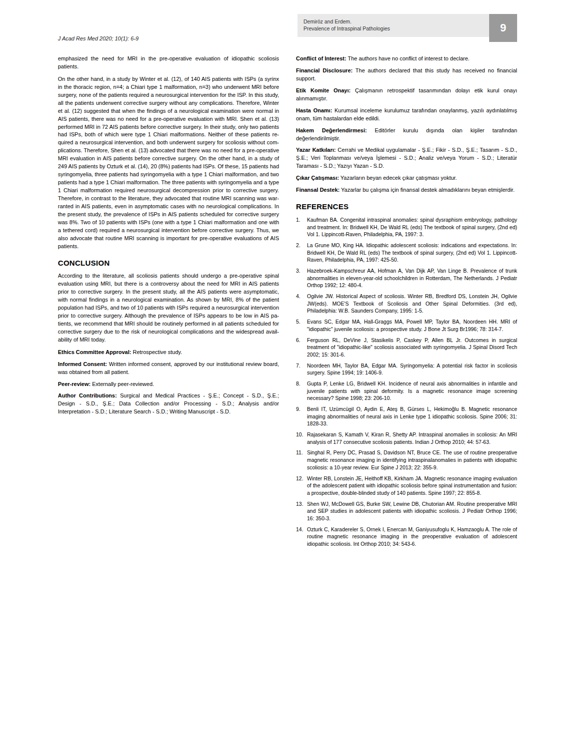J Acad Res Med 2020; 10(1): 6-9
Demiröz and Erdem. Prevalence of Intraspinal Pathologies
9
emphasized the need for MRI in the pre-operative evaluation of idiopathic scoliosis patients.
On the other hand, in a study by Winter et al. (12), of 140 AIS patients with ISPs (a syrinx in the thoracic region, n=4; a Chiari type 1 malformation, n=3) who underwent MRI before surgery, none of the patients required a neurosurgical intervention for the ISP. In this study, all the patients underwent corrective surgery without any complications. Therefore, Winter et al. (12) suggested that when the findings of a neurological examination were normal in AIS patients, there was no need for a pre-operative evaluation with MRI. Shen et al. (13) performed MRI in 72 AIS patients before corrective surgery. In their study, only two patients had ISPs, both of which were type 1 Chiari malformations. Neither of these patients required a neurosurgical intervention, and both underwent surgery for scoliosis without complications. Therefore, Shen et al. (13) advocated that there was no need for a pre-operative MRI evaluation in AIS patients before corrective surgery. On the other hand, in a study of 249 AIS patients by Ozturk et al. (14), 20 (8%) patients had ISPs. Of these, 15 patients had syringomyelia, three patients had syringomyelia with a type 1 Chiari malformation, and two patients had a type 1 Chiari malformation. The three patients with syringomyelia and a type 1 Chiari malformation required neurosurgical decompression prior to corrective surgery. Therefore, in contrast to the literature, they advocated that routine MRI scanning was warranted in AIS patients, even in asymptomatic cases with no neurological complications. In the present study, the prevalence of ISPs in AIS patients scheduled for corrective surgery was 8%. Two of 10 patients with ISPs (one with a type 1 Chiari malformation and one with a tethered cord) required a neurosurgical intervention before corrective surgery. Thus, we also advocate that routine MRI scanning is important for pre-operative evaluations of AIS patients.
CONCLUSION
According to the literature, all scoliosis patients should undergo a pre-operative spinal evaluation using MRI, but there is a controversy about the need for MRI in AIS patients prior to corrective surgery. In the present study, all the AIS patients were asymptomatic, with normal findings in a neurological examination. As shown by MRI, 8% of the patient population had ISPs, and two of 10 patients with ISPs required a neurosurgical intervention prior to corrective surgery. Although the prevalence of ISPs appears to be low in AIS patients, we recommend that MRI should be routinely performed in all patients scheduled for corrective surgery due to the risk of neurological complications and the widespread availability of MRI today.
Ethics Committee Approval: Retrospective study.
Informed Consent: Written informed consent, approved by our institutional review board, was obtained from all patient.
Peer-review: Externally peer-reviewed.
Author Contributions: Surgical and Medical Practices - Ş.E.; Concept - S.D., Ş.E.; Design - S.D., Ş.E.; Data Collection and/or Processing - S.D.; Analysis and/or Interpretation - S.D.; Literature Search - S.D.; Writing Manuscript - S.D.
Conflict of Interest: The authors have no conflict of interest to declare.
Financial Disclosure: The authors declared that this study has received no financial support.
Etik Komite Onayı: Çalışmanın retrospektif tasarımından dolayı etik kurul onayı alınmamıştır.
Hasta Onamı: Kurumsal inceleme kurulumuz tarafından onaylanmış, yazılı aydınlatılmış onam, tüm hastalardan elde edildi.
Hakem Değerlendirmesi: Editörler kurulu dışında olan kişiler tarafından değerlendirilmiştir.
Yazar Katkıları: Cerrahi ve Medikal uygulamalar - Ş.E.; Fikir - S.D., Ş.E.; Tasarım - S.D., Ş.E.; Veri Toplanması ve/veya İşlemesi - S.D.; Analiz ve/veya Yorum - S.D.; Literatür Taraması - S.D.; Yazıyı Yazan - S.D.
Çıkar Çatışması: Yazarların beyan edecek çıkar çatışması yoktur.
Finansal Destek: Yazarlar bu çalışma için finansal destek almadıklarını beyan etmişlerdir.
REFERENCES
Kaufman BA. Congenital intraspinal anomalies: spinal dysraphism embryology, pathology and treatment. In: Bridwell KH, De Wald RL (eds) The textbook of spinal surgery, (2nd ed) Vol 1. Lippincott-Raven, Philadelphia, PA, 1997: 3.
La Grune MO, King HA. Idiopathic adolescent scoliosis: indications and expectations. In: Bridwell KH, De Wald RL (eds) The textbook of spinal surgery, (2nd ed) Vol 1. Lippincott-Raven, Philadelphia, PA, 1997: 425-50.
Hazebroek-Kampschreur AA, Hofman A, Van Dijk AP, Van Linge B. Prevalence of trunk abnormalities in eleven-year-old schoolchildren in Rotterdam, The Netherlands. J Pediatr Orthop 1992; 12: 480-4.
Ogilvie JW. Historical Aspect of scoliosis. Winter RB, Bredford DS, Lonstein JH, Ogilvie JW(eds). MOE'S Textbook of Scoliosis and Other Spinal Deformities. (3rd ed), Philadelphia: W.B. Saunders Company, 1995: 1-5.
Evans SC, Edgar MA, Hall-Graggs MA, Powell MP, Taylor BA, Noordeen HH. MRI of "idiopathic" juvenile scoliosis: a prospective study. J Bone Jt Surg Br1996; 78: 314-7.
Ferguson RL, DeVine J, Stasikelis P, Caskey P, Allen BL Jr. Outcomes in surgical treatment of "idiopathic-like" scoliosis associated with syringomyelia. J Spinal Disord Tech 2002; 15: 301-6.
Noordeen MH, Taylor BA, Edgar MA. Syringomyelia: A potential risk factor in scoliosis surgery. Spine 1994; 19: 1406-9.
Gupta P, Lenke LG, Bridwell KH. Incidence of neural axis abnormalities in infantile and juvenile patients with spinal deformity. Is a magnetic resonance image screening necessary? Spine 1998; 23: 206-10.
Benli IT, Uzümcügil O, Aydin E, Ateş B, Gürses L, Hekimoğlu B. Magnetic resonance imaging abnormalities of neural axis in Lenke type 1 idiopathic scoliosis. Spine 2006; 31: 1828-33.
Rajasekaran S, Kamath V, Kiran R, Shetty AP. Intraspinal anomalies in scoliosis: An MRI analysis of 177 consecutive scoliosis patients. Indian J Orthop 2010; 44: 57-63.
Singhal R, Perry DC, Prasad S, Davidson NT, Bruce CE. The use of routine preoperative magnetic resonance imaging in identifying intraspinalanomalies in patients with idiopathic scoliosis: a 10-year review. Eur Spine J 2013; 22: 355-9.
Winter RB, Lonstein JE, Heithoff KB, Kirkham JA. Magnetic resonance imaging evaluation of the adolescent patient with idiopathic scoliosis before spinal instrumentation and fusion: a prospective, double-blinded study of 140 patients. Spine 1997; 22: 855-8.
Shen WJ, McDowell GS, Burke SW, Lewine DB, Chutorian AM. Routine preoperative MRI and SEP studies in adolescent patients with idiopathic scoliosis. J Pediatr Orthop 1996; 16: 350-3.
Ozturk C, Karadereler S, Ornek I, Enercan M, Ganiyusufoglu K, Hamzaoglu A. The role of routine magnetic resonance imaging in the preoperative evaluation of adolescent idiopathic scoliosis. Int Orthop 2010; 34: 543-6.